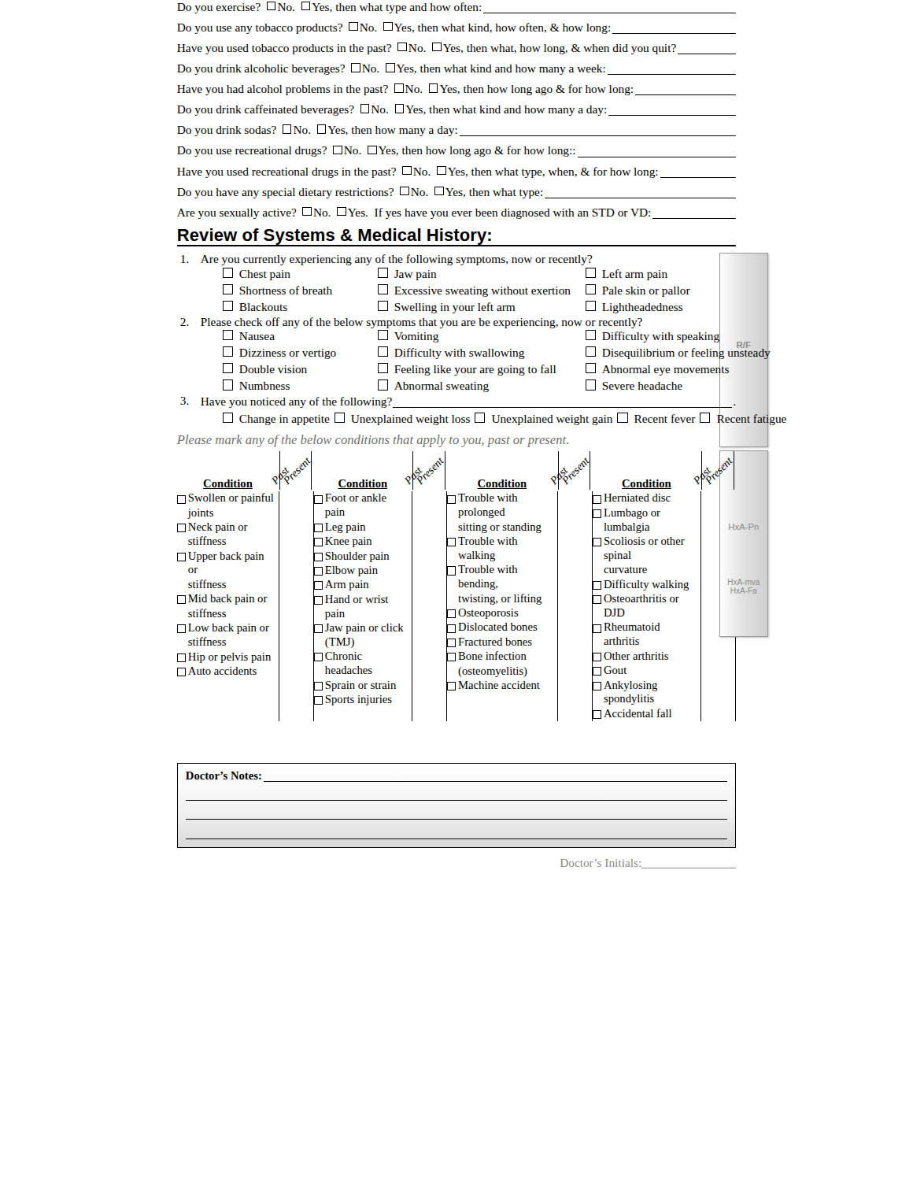Do you exercise? No. Yes, then what type and how often:
Do you use any tobacco products? No. Yes, then what kind, how often, & how long:
Have you used tobacco products in the past? No. Yes, then what, how long, & when did you quit?
Do you drink alcoholic beverages? No. Yes, then what kind and how many a week:
Have you had alcohol problems in the past? No. Yes, then how long ago & for how long:
Do you drink caffeinated beverages? No. Yes, then what kind and how many a day:
Do you drink sodas? No. Yes, then how many a day:
Do you use recreational drugs? No. Yes, then how long ago & for how long::
Have you used recreational drugs in the past? No. Yes, then what type, when, & for how long:
Do you have any special dietary restrictions? No. Yes, then what type:
Are you sexually active? No. Yes. If yes have you ever been diagnosed with an STD or VD:
Review of Systems & Medical History:
R/F
Are you currently experiencing any of the following symptoms, now or recently?
Chest pain
Jaw pain
Left arm pain
Shortness of breath
Excessive sweating without exertion
Pale skin or pallor
Blackouts
Swelling in your left arm
Lightheadedness
Please check off any of the below symptoms that you are be experiencing, now or recently?
Nausea
Vomiting
Difficulty with speaking
Dizziness or vertigo
Difficulty with swallowing
Disequilibrium or feeling unsteady
Double vision
Feeling like your are going to fall
Abnormal eye movements
Numbness
Abnormal sweating
Severe headache
Have you noticed any of the following? .
Change in appetite
Unexplained weight loss
Unexplained weight gain
Recent fever
Recent fatigue
Please mark any of the below conditions that apply to you, past or present.
HxA-Pn HxA-mva HxA-Fa
| Condition | Past Present | Condition | Past Present | Condition | Past Present | Condition | Past Present |
| --- | --- | --- | --- | --- | --- | --- | --- |
| Swollen or painful joints Neck pain or stiffness Upper back pain or stiffness Mid back pain or stiffness Low back pain or stiffness Hip or pelvis pain Auto accidents | | Foot or ankle pain Leg pain Knee pain Shoulder pain Elbow pain Arm pain Hand or wrist pain Jaw pain or click (TMJ) Chronic headaches Sprain or strain Sports injuries | | Trouble with prolonged sitting or standing Trouble with walking Trouble with bending, twisting, or lifting Osteoporosis Dislocated bones Fractured bones Bone infection (osteomyelitis) Machine accident | | Herniated disc Lumbago or lumbalgia Scoliosis or other spinal curvature Difficulty walking Osteoarthritis or DJD Rheumatoid arthritis Other arthritis Gout Ankylosing spondylitis Accidental fall | |
Doctor’s Notes:
Doctor’s Initials: